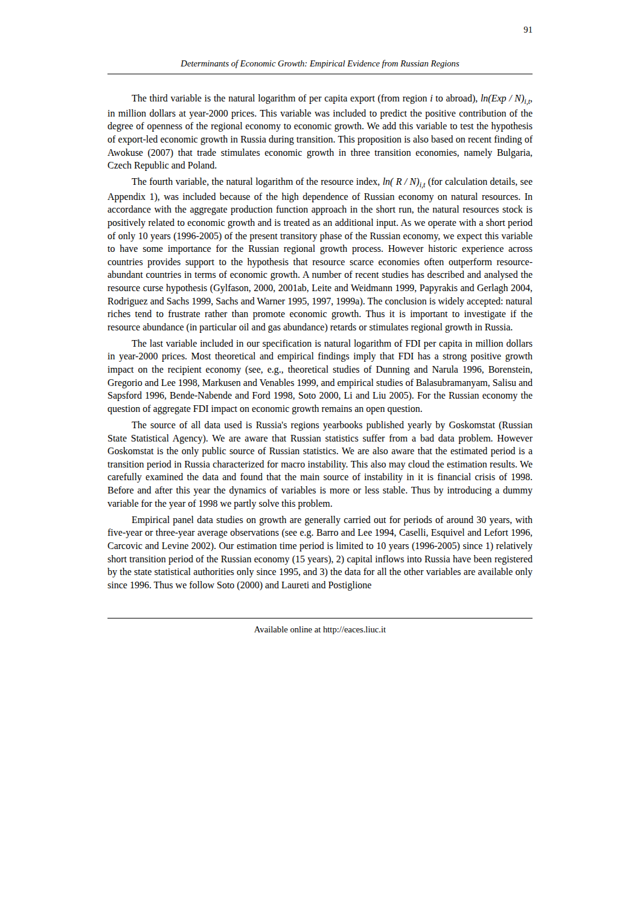91
Determinants of Economic Growth: Empirical Evidence from Russian Regions
The third variable is the natural logarithm of per capita export (from region i to abroad), ln(Exp / N)i,t, in million dollars at year-2000 prices. This variable was included to predict the positive contribution of the degree of openness of the regional economy to economic growth. We add this variable to test the hypothesis of export-led economic growth in Russia during transition. This proposition is also based on recent finding of Awokuse (2007) that trade stimulates economic growth in three transition economies, namely Bulgaria, Czech Republic and Poland.
The fourth variable, the natural logarithm of the resource index, ln( R / N)i,t (for calculation details, see Appendix 1), was included because of the high dependence of Russian economy on natural resources. In accordance with the aggregate production function approach in the short run, the natural resources stock is positively related to economic growth and is treated as an additional input. As we operate with a short period of only 10 years (1996-2005) of the present transitory phase of the Russian economy, we expect this variable to have some importance for the Russian regional growth process. However historic experience across countries provides support to the hypothesis that resource scarce economies often outperform resource-abundant countries in terms of economic growth. A number of recent studies has described and analysed the resource curse hypothesis (Gylfason, 2000, 2001ab, Leite and Weidmann 1999, Papyrakis and Gerlagh 2004, Rodriguez and Sachs 1999, Sachs and Warner 1995, 1997, 1999a). The conclusion is widely accepted: natural riches tend to frustrate rather than promote economic growth. Thus it is important to investigate if the resource abundance (in particular oil and gas abundance) retards or stimulates regional growth in Russia.
The last variable included in our specification is natural logarithm of FDI per capita in million dollars in year-2000 prices. Most theoretical and empirical findings imply that FDI has a strong positive growth impact on the recipient economy (see, e.g., theoretical studies of Dunning and Narula 1996, Borenstein, Gregorio and Lee 1998, Markusen and Venables 1999, and empirical studies of Balasubramanyam, Salisu and Sapsford 1996, Bende-Nabende and Ford 1998, Soto 2000, Li and Liu 2005). For the Russian economy the question of aggregate FDI impact on economic growth remains an open question.
The source of all data used is Russia's regions yearbooks published yearly by Goskomstat (Russian State Statistical Agency). We are aware that Russian statistics suffer from a bad data problem. However Goskomstat is the only public source of Russian statistics. We are also aware that the estimated period is a transition period in Russia characterized for macro instability. This also may cloud the estimation results. We carefully examined the data and found that the main source of instability in it is financial crisis of 1998. Before and after this year the dynamics of variables is more or less stable. Thus by introducing a dummy variable for the year of 1998 we partly solve this problem.
Empirical panel data studies on growth are generally carried out for periods of around 30 years, with five-year or three-year average observations (see e.g. Barro and Lee 1994, Caselli, Esquivel and Lefort 1996, Carcovic and Levine 2002). Our estimation time period is limited to 10 years (1996-2005) since 1) relatively short transition period of the Russian economy (15 years), 2) capital inflows into Russia have been registered by the state statistical authorities only since 1995, and 3) the data for all the other variables are available only since 1996. Thus we follow Soto (2000) and Laureti and Postiglione
Available online at http://eaces.liuc.it